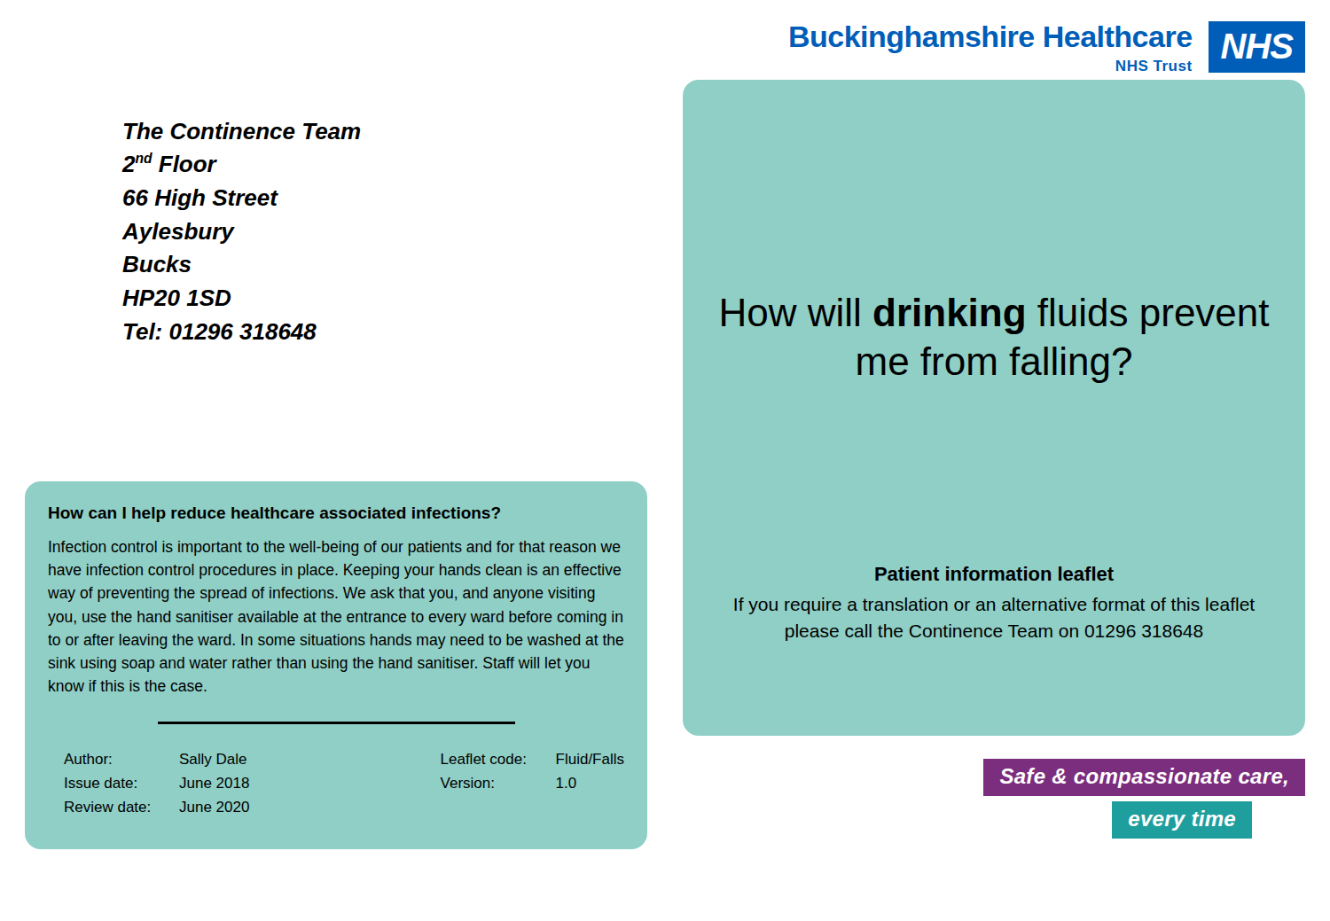Buckinghamshire Healthcare
NHS Trust
NHS
The Continence Team
2nd Floor
66 High Street
Aylesbury
Bucks
HP20 1SD
Tel: 01296 318648
How can I help reduce healthcare associated infections?
Infection control is important to the well-being of our patients and for that reason we have infection control procedures in place. Keeping your hands clean is an effective way of preventing the spread of infections. We ask that you, and anyone visiting you, use the hand sanitiser available at the entrance to every ward before coming in to or after leaving the ward. In some situations hands may need to be washed at the sink using soap and water rather than using the hand sanitiser. Staff will let you know if this is the case.
Author: Sally Dale
Issue date: June 2018
Review date: June 2020
Leaflet code: Fluid/Falls
Version: 1.0
How will drinking fluids prevent me from falling?
Patient information leaflet
If you require a translation or an alternative format of this leaflet please call the Continence Team on 01296 318648
Safe & compassionate care,
every time